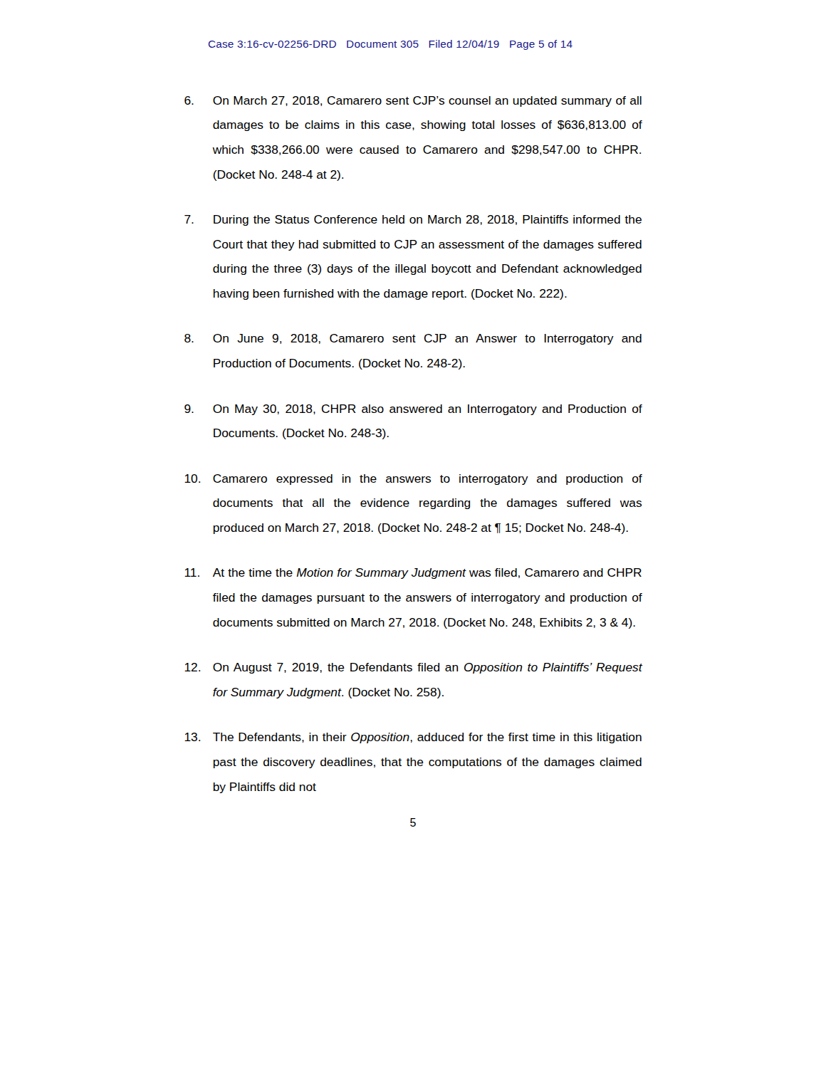Case 3:16-cv-02256-DRD Document 305 Filed 12/04/19 Page 5 of 14
6. On March 27, 2018, Camarero sent CJP’s counsel an updated summary of all damages to be claims in this case, showing total losses of $636,813.00 of which $338,266.00 were caused to Camarero and $298,547.00 to CHPR. (Docket No. 248-4 at 2).
7. During the Status Conference held on March 28, 2018, Plaintiffs informed the Court that they had submitted to CJP an assessment of the damages suffered during the three (3) days of the illegal boycott and Defendant acknowledged having been furnished with the damage report. (Docket No. 222).
8. On June 9, 2018, Camarero sent CJP an Answer to Interrogatory and Production of Documents. (Docket No. 248-2).
9. On May 30, 2018, CHPR also answered an Interrogatory and Production of Documents. (Docket No. 248-3).
10. Camarero expressed in the answers to interrogatory and production of documents that all the evidence regarding the damages suffered was produced on March 27, 2018. (Docket No. 248-2 at ¶ 15; Docket No. 248-4).
11. At the time the Motion for Summary Judgment was filed, Camarero and CHPR filed the damages pursuant to the answers of interrogatory and production of documents submitted on March 27, 2018. (Docket No. 248, Exhibits 2, 3 & 4).
12. On August 7, 2019, the Defendants filed an Opposition to Plaintiffs’ Request for Summary Judgment. (Docket No. 258).
13. The Defendants, in their Opposition, adduced for the first time in this litigation past the discovery deadlines, that the computations of the damages claimed by Plaintiffs did not
5